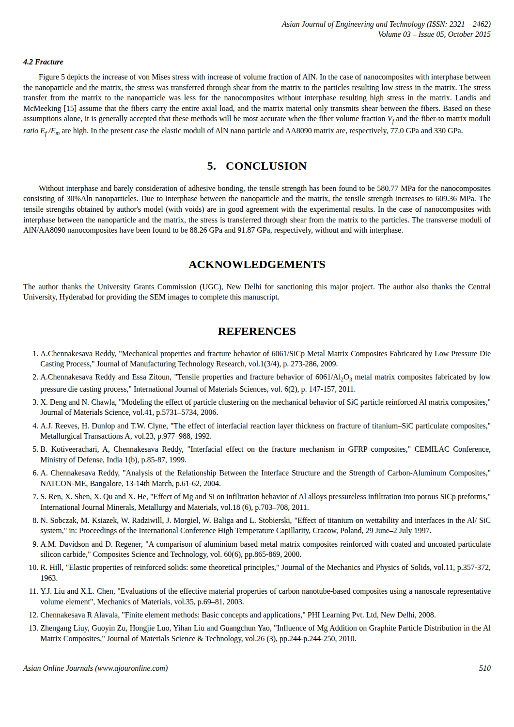Asian Journal of Engineering and Technology (ISSN: 2321 – 2462)
Volume 03 – Issue 05, October 2015
4.2 Fracture
Figure 5 depicts the increase of von Mises stress with increase of volume fraction of AlN. In the case of nanocomposites with interphase between the nanoparticle and the matrix, the stress was transferred through shear from the matrix to the particles resulting low stress in the matrix. The stress transfer from the matrix to the nanoparticle was less for the nanocomposites without interphase resulting high stress in the matrix. Landis and McMeeking [15] assume that the fibers carry the entire axial load, and the matrix material only transmits shear between the fibers. Based on these assumptions alone, it is generally accepted that these methods will be most accurate when the fiber volume fraction Vf and the fiber-to matrix moduli ratio Ef /Em are high. In the present case the elastic moduli of AlN nano particle and AA8090 matrix are, respectively, 77.0 GPa and 330 GPa.
5. Conclusion
Without interphase and barely consideration of adhesive bonding, the tensile strength has been found to be 580.77 MPa for the nanocomposites consisting of 30%Aln nanoparticles. Due to interphase between the nanoparticle and the matrix, the tensile strength increases to 609.36 MPa. The tensile strengths obtained by author's model (with voids) are in good agreement with the experimental results. In the case of nanocomposites with interphase between the nanoparticle and the matrix, the stress is transferred through shear from the matrix to the particles. The transverse moduli of AlN/AA8090 nanocomposites have been found to be 88.26 GPa and 91.87 GPa, respectively, without and with interphase.
Acknowledgements
The author thanks the University Grants Commission (UGC), New Delhi for sanctioning this major project. The author also thanks the Central University, Hyderabad for providing the SEM images to complete this manuscript.
References
A.Chennakesava Reddy, "Mechanical properties and fracture behavior of 6061/SiCp Metal Matrix Composites Fabricated by Low Pressure Die Casting Process," Journal of Manufacturing Technology Research, vol.1(3/4), p. 273-286, 2009.
A.Chennakesava Reddy and Essa Zitoun, "Tensile properties and fracture behavior of 6061/Al2O3 metal matrix composites fabricated by low pressure die casting process," International Journal of Materials Sciences, vol. 6(2), p. 147-157, 2011.
X. Deng and N. Chawla, "Modeling the effect of particle clustering on the mechanical behavior of SiC particle reinforced Al matrix composites," Journal of Materials Science, vol.41, p.5731–5734, 2006.
A.J. Reeves, H. Dunlop and T.W. Clyne, "The effect of interfacial reaction layer thickness on fracture of titanium–SiC particulate composites," Metallurgical Transactions A, vol.23, p.977–988, 1992.
B. Kotiveerachari, A, Chennakesava Reddy, "Interfacial effect on the fracture mechanism in GFRP composites," CEMILAC Conference, Ministry of Defense, India 1(b), p.85-87, 1999.
A. Chennakesava Reddy, "Analysis of the Relationship Between the Interface Structure and the Strength of Carbon-Aluminum Composites," NATCON-ME, Bangalore, 13-14th March, p.61-62, 2004.
S. Ren, X. Shen, X. Qu and X. He, "Effect of Mg and Si on infiltration behavior of Al alloys pressureless infiltration into porous SiCp preforms," International Journal Minerals, Metallurgy and Materials, vol.18 (6), p.703–708, 2011.
N. Sobczak, M. Ksiazek, W. Radziwill, J. Morgiel, W. Baliga and L. Stobierski, "Effect of titanium on wettability and interfaces in the Al/ SiC system," in: Proceedings of the International Conference High Temperature Capillarity, Cracow, Poland, 29 June–2 July 1997.
A.M. Davidson and D. Regener, "A comparison of aluminium based metal matrix composites reinforced with coated and uncoated particulate silicon carbide," Composites Science and Technology, vol. 60(6), pp.865-869, 2000.
R. Hill, "Elastic properties of reinforced solids: some theoretical principles," Journal of the Mechanics and Physics of Solids, vol.11, p.357-372, 1963.
Y.J. Liu and X.L. Chen, "Evaluations of the effective material properties of carbon nanotube-based composites using a nanoscale representative volume element", Mechanics of Materials, vol.35, p.69–81, 2003.
Chennakesava R Alavala, "Finite element methods: Basic concepts and applications," PHI Learning Pvt. Ltd, New Delhi, 2008.
Zhengang Liuy, Guoyin Zu, Hongjie Luo, Yihan Liu and Guangchun Yao, "Influence of Mg Addition on Graphite Particle Distribution in the Al Matrix Composites," Journal of Materials Science & Technology, vol.26 (3), pp.244-p.244-250, 2010.
Asian Online Journals (www.ajouronline.com) 510